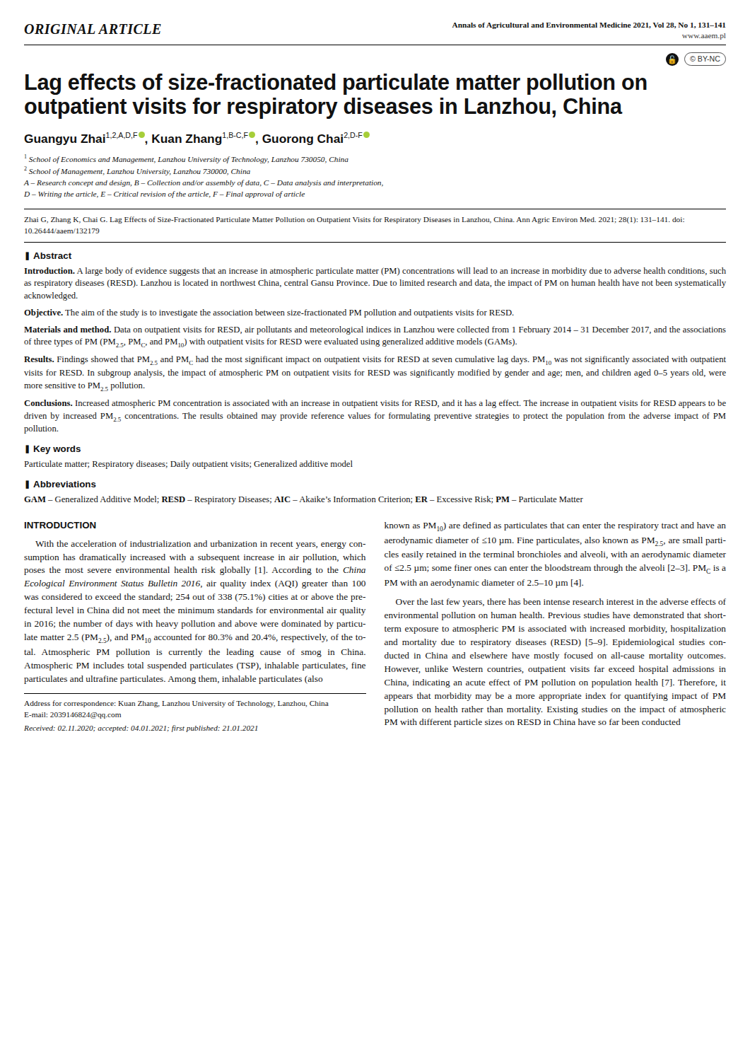ORIGINAL ARTICLE
Annals of Agricultural and Environmental Medicine 2021, Vol 28, No 1, 131–141
www.aaem.pl
🔓 © BY-NC
Lag effects of size-fractionated particulate matter pollution on outpatient visits for respiratory diseases in Lanzhou, China
Guangyu Zhai1,2,A,D,F , Kuan Zhang1,B-C,F , Guorong Chai2,D-F
1 School of Economics and Management, Lanzhou University of Technology, Lanzhou 730050, China
2 School of Management, Lanzhou University, Lanzhou 730000, China
A – Research concept and design, B – Collection and/or assembly of data, C – Data analysis and interpretation,
D – Writing the article, E – Critical revision of the article, F – Final approval of article
Zhai G, Zhang K, Chai G. Lag Effects of Size-Fractionated Particulate Matter Pollution on Outpatient Visits for Respiratory Diseases in Lanzhou, China. Ann Agric Environ Med. 2021; 28(1): 131–141. doi: 10.26444/aaem/132179
Abstract
Introduction. A large body of evidence suggests that an increase in atmospheric particulate matter (PM) concentrations will lead to an increase in morbidity due to adverse health conditions, such as respiratory diseases (RESD). Lanzhou is located in northwest China, central Gansu Province. Due to limited research and data, the impact of PM on human health have not been systematically acknowledged.
Objective. The aim of the study is to investigate the association between size-fractionated PM pollution and outpatients visits for RESD.
Materials and method. Data on outpatient visits for RESD, air pollutants and meteorological indices in Lanzhou were collected from 1 February 2014 – 31 December 2017, and the associations of three types of PM (PM2.5, PMC, and PM10) with outpatient visits for RESD were evaluated using generalized additive models (GAMs).
Results. Findings showed that PM2.5 and PMC had the most significant impact on outpatient visits for RESD at seven cumulative lag days. PM10 was not significantly associated with outpatient visits for RESD. In subgroup analysis, the impact of atmospheric PM on outpatient visits for RESD was significantly modified by gender and age; men, and children aged 0–5 years old, were more sensitive to PM2.5 pollution.
Conclusions. Increased atmospheric PM concentration is associated with an increase in outpatient visits for RESD, and it has a lag effect. The increase in outpatient visits for RESD appears to be driven by increased PM2.5 concentrations. The results obtained may provide reference values for formulating preventive strategies to protect the population from the adverse impact of PM pollution.
Key words
Particulate matter; Respiratory diseases; Daily outpatient visits; Generalized additive model
Abbreviations
GAM – Generalized Additive Model; RESD – Respiratory Diseases; AIC – Akaike’s Information Criterion; ER – Excessive Risk; PM – Particulate Matter
INTRODUCTION
With the acceleration of industrialization and urbanization in recent years, energy consumption has dramatically increased with a subsequent increase in air pollution, which poses the most severe environmental health risk globally [1]. According to the China Ecological Environment Status Bulletin 2016, air quality index (AQI) greater than 100 was considered to exceed the standard; 254 out of 338 (75.1%) cities at or above the prefectural level in China did not meet the minimum standards for environmental air quality in 2016; the number of days with heavy pollution and above were dominated by particulate matter 2.5 (PM2.5), and PM10 accounted for 80.3% and 20.4%, respectively, of the total. Atmospheric PM pollution is currently the leading cause of smog in China. Atmospheric PM includes total suspended particulates (TSP), inhalable particulates, fine particulates and ultrafine particulates. Among them, inhalable particulates (also
Address for correspondence: Kuan Zhang, Lanzhou University of Technology, Lanzhou, China
E-mail: 2039146824@qq.com
Received: 02.11.2020; accepted: 04.01.2021; first published: 21.01.2021
known as PM10) are defined as particulates that can enter the respiratory tract and have an aerodynamic diameter of ≤10 µm. Fine particulates, also known as PM2.5, are small particles easily retained in the terminal bronchioles and alveoli, with an aerodynamic diameter of ≤2.5 µm; some finer ones can enter the bloodstream through the alveoli [2–3]. PMC is a PM with an aerodynamic diameter of 2.5–10 µm [4].
Over the last few years, there has been intense research interest in the adverse effects of environmental pollution on human health. Previous studies have demonstrated that short-term exposure to atmospheric PM is associated with increased morbidity, hospitalization and mortality due to respiratory diseases (RESD) [5–9]. Epidemiological studies conducted in China and elsewhere have mostly focused on all-cause mortality outcomes. However, unlike Western countries, outpatient visits far exceed hospital admissions in China, indicating an acute effect of PM pollution on population health [7]. Therefore, it appears that morbidity may be a more appropriate index for quantifying impact of PM pollution on health rather than mortality. Existing studies on the impact of atmospheric PM with different particle sizes on RESD in China have so far been conducted